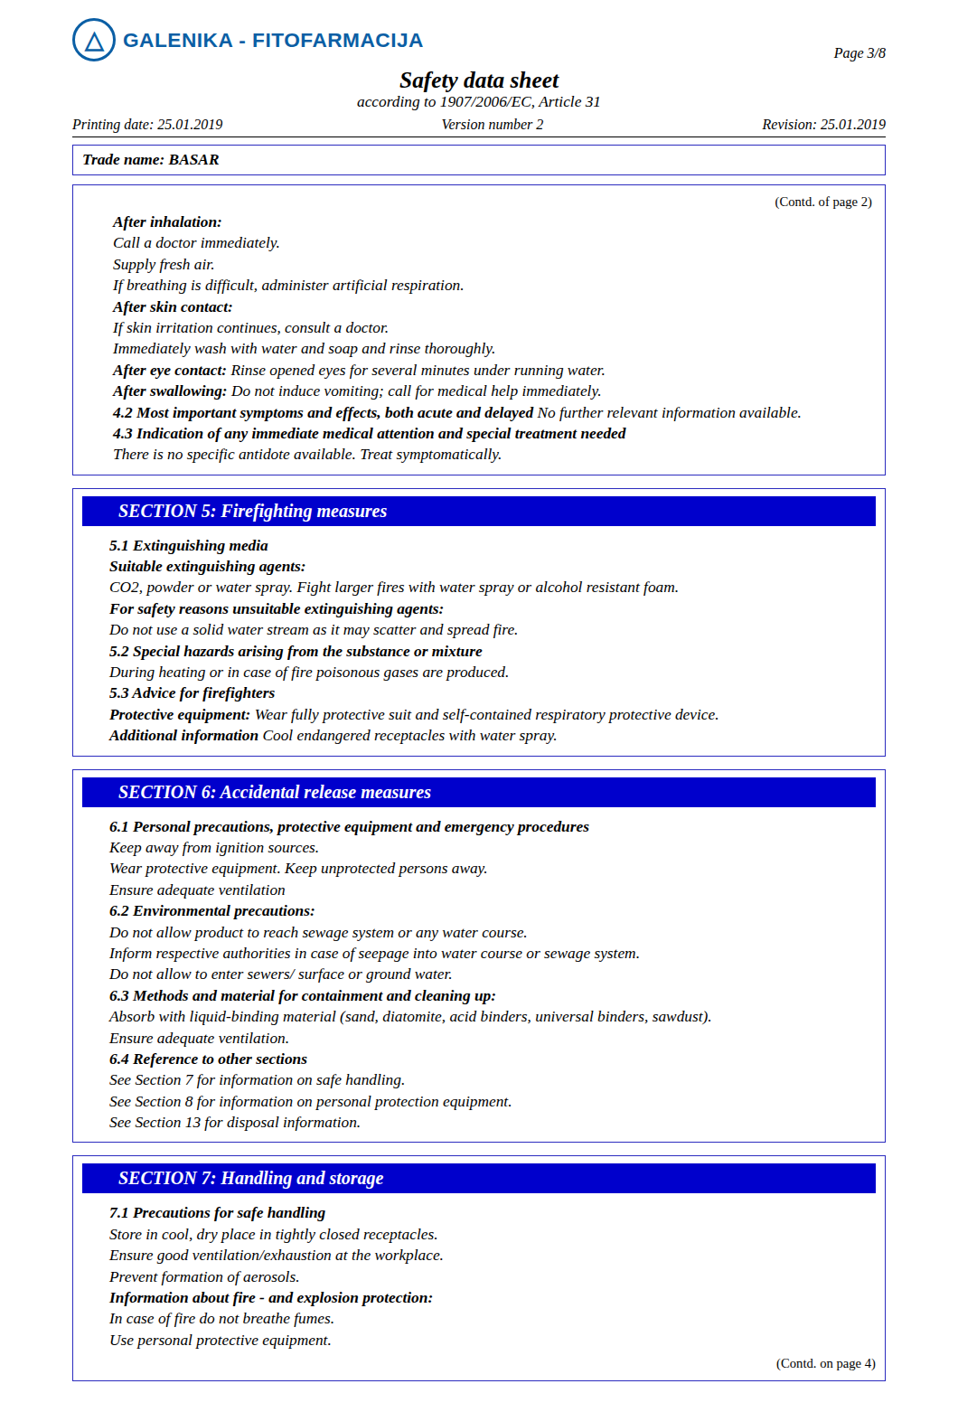△
GALENIKA - FITOFARMACIJA
Page 3/8
Safety data sheet
according to 1907/2006/EC, Article 31
Printing date: 25.01.2019 Version number 2 Revision: 25.01.2019
Trade name: BASAR
(Contd. of page 2)
After inhalation:
Call a doctor immediately.
Supply fresh air.
If breathing is difficult, administer artificial respiration.
After skin contact:
If skin irritation continues, consult a doctor.
Immediately wash with water and soap and rinse thoroughly.
After eye contact: Rinse opened eyes for several minutes under running water.
After swallowing: Do not induce vomiting; call for medical help immediately.
4.2 Most important symptoms and effects, both acute and delayed No further relevant information available.
4.3 Indication of any immediate medical attention and special treatment needed
There is no specific antidote available. Treat symptomatically.
SECTION 5: Firefighting measures
5.1 Extinguishing media
Suitable extinguishing agents:
CO2, powder or water spray. Fight larger fires with water spray or alcohol resistant foam.
For safety reasons unsuitable extinguishing agents:
Do not use a solid water stream as it may scatter and spread fire.
5.2 Special hazards arising from the substance or mixture
During heating or in case of fire poisonous gases are produced.
5.3 Advice for firefighters
Protective equipment: Wear fully protective suit and self-contained respiratory protective device.
Additional information Cool endangered receptacles with water spray.
SECTION 6: Accidental release measures
6.1 Personal precautions, protective equipment and emergency procedures
Keep away from ignition sources.
Wear protective equipment. Keep unprotected persons away.
Ensure adequate ventilation
6.2 Environmental precautions:
Do not allow product to reach sewage system or any water course.
Inform respective authorities in case of seepage into water course or sewage system.
Do not allow to enter sewers/ surface or ground water.
6.3 Methods and material for containment and cleaning up:
Absorb with liquid-binding material (sand, diatomite, acid binders, universal binders, sawdust).
Ensure adequate ventilation.
6.4 Reference to other sections
See Section 7 for information on safe handling.
See Section 8 for information on personal protection equipment.
See Section 13 for disposal information.
SECTION 7: Handling and storage
7.1 Precautions for safe handling
Store in cool, dry place in tightly closed receptacles.
Ensure good ventilation/exhaustion at the workplace.
Prevent formation of aerosols.
Information about fire - and explosion protection:
In case of fire do not breathe fumes.
Use personal protective equipment.
(Contd. on page 4)